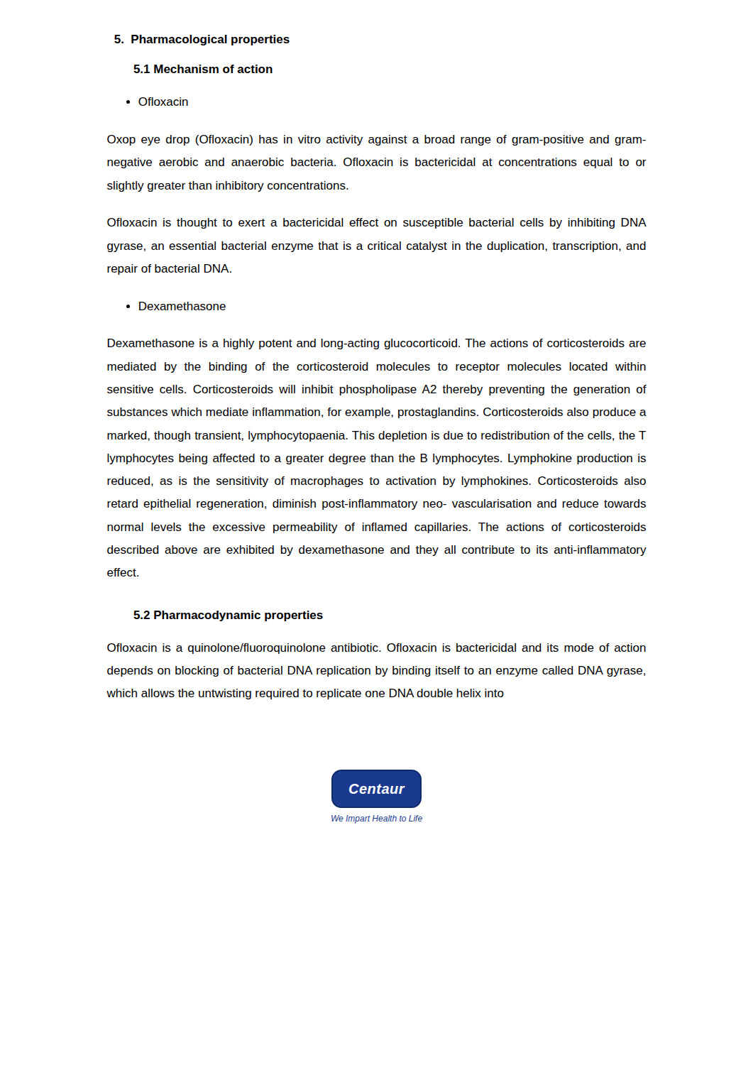5. Pharmacological properties
5.1 Mechanism of action
Ofloxacin
Oxop eye drop (Ofloxacin) has in vitro activity against a broad range of gram-positive and gram-negative aerobic and anaerobic bacteria. Ofloxacin is bactericidal at concentrations equal to or slightly greater than inhibitory concentrations.
Ofloxacin is thought to exert a bactericidal effect on susceptible bacterial cells by inhibiting DNA gyrase, an essential bacterial enzyme that is a critical catalyst in the duplication, transcription, and repair of bacterial DNA.
Dexamethasone
Dexamethasone is a highly potent and long-acting glucocorticoid. The actions of corticosteroids are mediated by the binding of the corticosteroid molecules to receptor molecules located within sensitive cells. Corticosteroids will inhibit phospholipase A2 thereby preventing the generation of substances which mediate inflammation, for example, prostaglandins. Corticosteroids also produce a marked, though transient, lymphocytopaenia. This depletion is due to redistribution of the cells, the T lymphocytes being affected to a greater degree than the B lymphocytes. Lymphokine production is reduced, as is the sensitivity of macrophages to activation by lymphokines. Corticosteroids also retard epithelial regeneration, diminish post-inflammatory neo- vascularisation and reduce towards normal levels the excessive permeability of inflamed capillaries. The actions of corticosteroids described above are exhibited by dexamethasone and they all contribute to its anti-inflammatory effect.
5.2 Pharmacodynamic properties
Ofloxacin is a quinolone/fluoroquinolone antibiotic. Ofloxacin is bactericidal and its mode of action depends on blocking of bacterial DNA replication by binding itself to an enzyme called DNA gyrase, which allows the untwisting required to replicate one DNA double helix into
Centaur
We Impart Health to Life